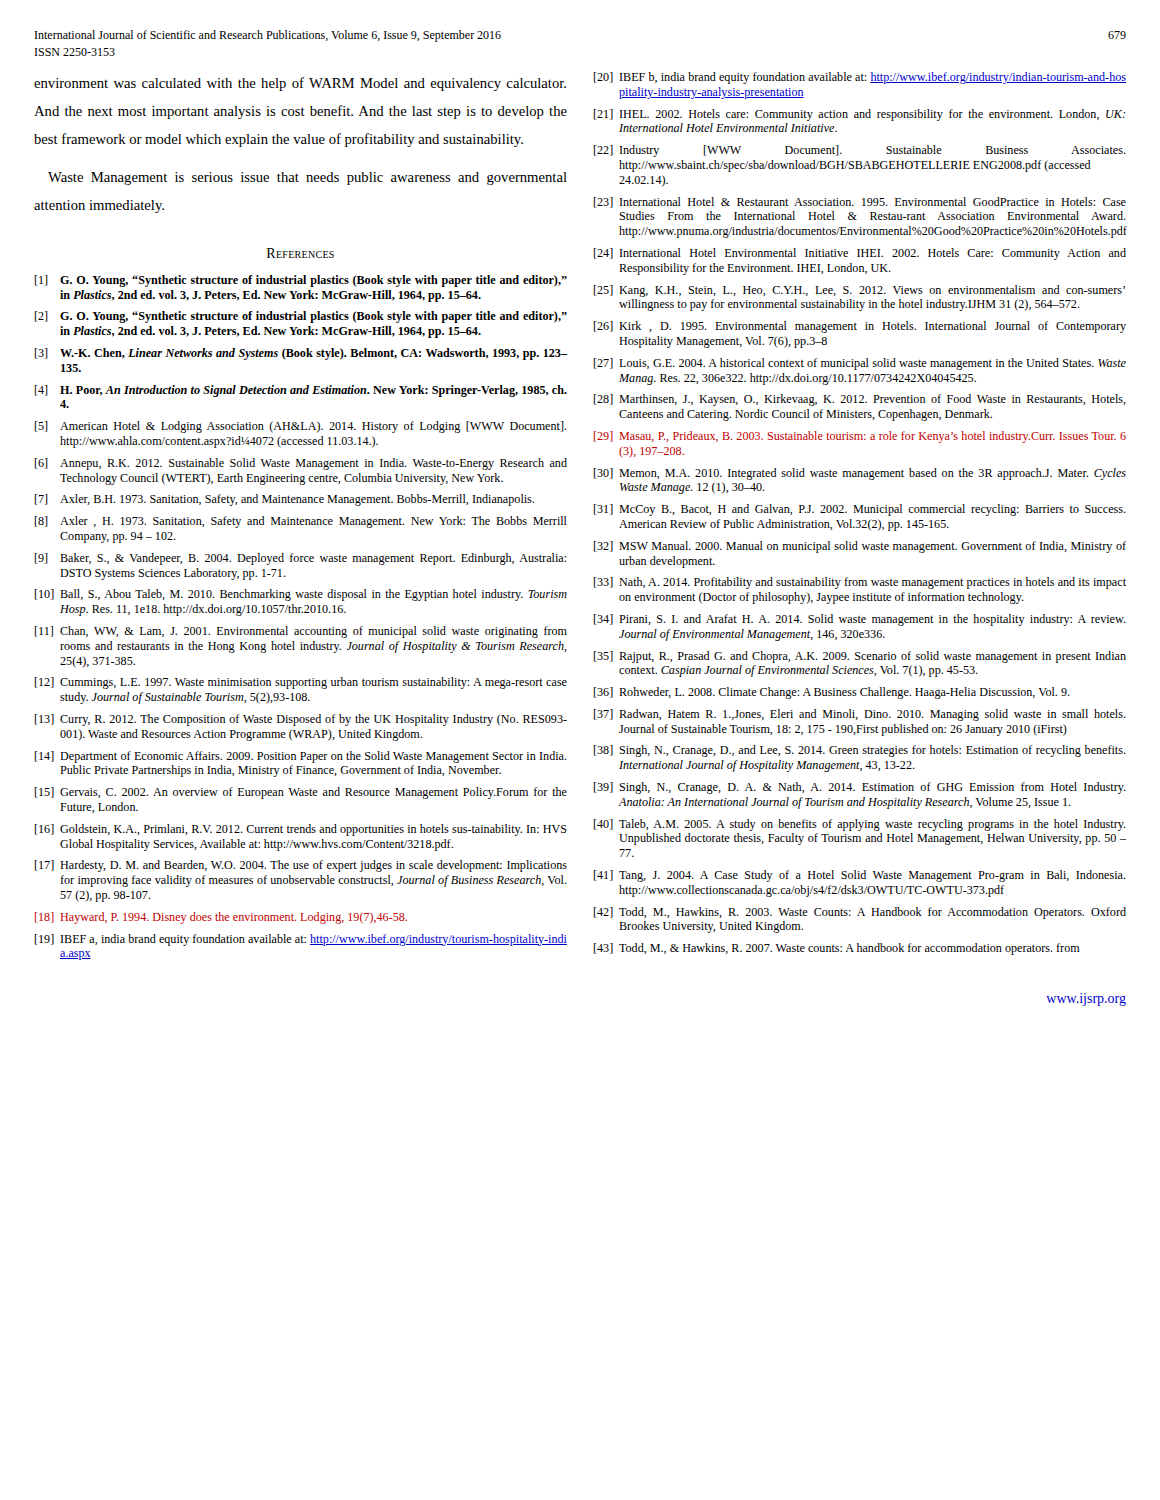International Journal of Scientific and Research Publications, Volume 6, Issue 9, September 2016
679
ISSN 2250-3153
environment was calculated with the help of WARM Model and equivalency calculator. And the next most important analysis is cost benefit. And the last step is to develop the best framework or model which explain the value of profitability and sustainability.
Waste Management is serious issue that needs public awareness and governmental attention immediately.
References
[1] G. O. Young, “Synthetic structure of industrial plastics (Book style with paper title and editor),” in Plastics, 2nd ed. vol. 3, J. Peters, Ed. New York: McGraw-Hill, 1964, pp. 15–64.
[2] G. O. Young, “Synthetic structure of industrial plastics (Book style with paper title and editor),” in Plastics, 2nd ed. vol. 3, J. Peters, Ed. New York: McGraw-Hill, 1964, pp. 15–64.
[3] W.-K. Chen, Linear Networks and Systems (Book style). Belmont, CA: Wadsworth, 1993, pp. 123–135.
[4] H. Poor, An Introduction to Signal Detection and Estimation. New York: Springer-Verlag, 1985, ch. 4.
[5] American Hotel & Lodging Association (AH&LA). 2014. History of Lodging [WWW Document]. http://www.ahla.com/content.aspx?id¼4072 (accessed 11.03.14.).
[6] Annepu, R.K. 2012. Sustainable Solid Waste Management in India. Waste-to-Energy Research and Technology Council (WTERT), Earth Engineering centre, Columbia University, New York.
[7] Axler, B.H. 1973. Sanitation, Safety, and Maintenance Management. Bobbs-Merrill, Indianapolis.
[8] Axler , H. 1973. Sanitation, Safety and Maintenance Management. New York: The Bobbs Merrill Company, pp. 94 – 102.
[9] Baker, S., & Vandepeer, B. 2004. Deployed force waste management Report. Edinburgh, Australia: DSTO Systems Sciences Laboratory, pp. 1-71.
[10] Ball, S., Abou Taleb, M. 2010. Benchmarking waste disposal in the Egyptian hotel industry. Tourism Hosp. Res. 11, 1e18. http://dx.doi.org/10.1057/thr.2010.16.
[11] Chan, WW, & Lam, J. 2001. Environmental accounting of municipal solid waste originating from rooms and restaurants in the Hong Kong hotel industry. Journal of Hospitality & Tourism Research, 25(4), 371-385.
[12] Cummings, L.E. 1997. Waste minimisation supporting urban tourism sustainability: A mega-resort case study. Journal of Sustainable Tourism, 5(2),93-108.
[13] Curry, R. 2012. The Composition of Waste Disposed of by the UK Hospitality Industry (No. RES093-001). Waste and Resources Action Programme (WRAP), United Kingdom.
[14] Department of Economic Affairs. 2009. Position Paper on the Solid Waste Management Sector in India. Public Private Partnerships in India, Ministry of Finance, Government of India, November.
[15] Gervais, C. 2002. An overview of European Waste and Resource Management Policy.Forum for the Future, London.
[16] Goldstein, K.A., Primlani, R.V. 2012. Current trends and opportunities in hotels sus-tainability. In: HVS Global Hospitality Services, Available at: http://www.hvs.com/Content/3218.pdf.
[17] Hardesty, D. M. and Bearden, W.O. 2004. The use of expert judges in scale development: Implications for improving face validity of measures of unobservable constructsl, Journal of Business Research, Vol. 57 (2), pp. 98-107.
[18] Hayward, P. 1994. Disney does the environment. Lodging, 19(7),46-58.
[19] IBEF a, india brand equity foundation available at: http://www.ibef.org/industry/tourism-hospitality-india.aspx
[20] IBEF b, india brand equity foundation available at: http://www.ibef.org/industry/indian-tourism-and-hospitality-industry-analysis-presentation
[21] IHEL. 2002. Hotels care: Community action and responsibility for the environment. London, UK: International Hotel Environmental Initiative.
[22] Industry [WWW Document]. Sustainable Business Associates. http://www.sbaint.ch/spec/sba/download/BGH/SBABGEHOTELLERIE ENG2008.pdf (accessed
24.02.14).
[23] International Hotel & Restaurant Association. 1995. Environmental GoodPractice in Hotels: Case Studies From the International Hotel & Restau-rant Association Environmental Award. http://www.pnuma.org/industria/documentos/Environmental%20Good%20Practice%20in%20Hotels.pdf
[24] International Hotel Environmental Initiative IHEI. 2002. Hotels Care: Community Action and Responsibility for the Environment. IHEI, London, UK.
[25] Kang, K.H., Stein, L., Heo, C.Y.H., Lee, S. 2012. Views on environmentalism and con-sumers’ willingness to pay for environmental sustainability in the hotel industry.IJHM 31 (2), 564–572.
[26] Kirk , D. 1995. Environmental management in Hotels. International Journal of Contemporary Hospitality Management, Vol. 7(6), pp.3–8
[27] Louis, G.E. 2004. A historical context of municipal solid waste management in the United States. Waste Manag. Res. 22, 306e322. http://dx.doi.org/10.1177/0734242X04045425.
[28] Marthinsen, J., Kaysen, O., Kirkevaag, K. 2012. Prevention of Food Waste in Restaurants, Hotels, Canteens and Catering. Nordic Council of Ministers, Copenhagen, Denmark.
[29] Masau, P., Prideaux, B. 2003. Sustainable tourism: a role for Kenya’s hotel industry.Curr. Issues Tour. 6 (3), 197–208.
[30] Memon, M.A. 2010. Integrated solid waste management based on the 3R approach.J. Mater. Cycles Waste Manage. 12 (1), 30–40.
[31] McCoy B., Bacot, H and Galvan, P.J. 2002. Municipal commercial recycling: Barriers to Success. American Review of Public Administration, Vol.32(2), pp. 145-165.
[32] MSW Manual. 2000. Manual on municipal solid waste management. Government of India, Ministry of urban development.
[33] Nath, A. 2014. Profitability and sustainability from waste management practices in hotels and its impact on environment (Doctor of philosophy), Jaypee institute of information technology.
[34] Pirani, S. I. and Arafat H. A. 2014. Solid waste management in the hospitality industry: A review. Journal of Environmental Management, 146, 320e336.
[35] Rajput, R., Prasad G. and Chopra, A.K. 2009. Scenario of solid waste management in present Indian context. Caspian Journal of Environmental Sciences, Vol. 7(1), pp. 45-53.
[36] Rohweder, L. 2008. Climate Change: A Business Challenge. Haaga-Helia Discussion, Vol. 9.
[37] Radwan, Hatem R. 1.,Jones, Eleri and Minoli, Dino. 2010. Managing solid waste in small hotels. Journal of Sustainable Tourism, 18: 2, 175 - 190,First published on: 26 January 2010 (iFirst)
[38] Singh, N., Cranage, D., and Lee, S. 2014. Green strategies for hotels: Estimation of recycling benefits. International Journal of Hospitality Management, 43, 13-22.
[39] Singh, N., Cranage, D. A. & Nath, A. 2014. Estimation of GHG Emission from Hotel Industry. Anatolia: An International Journal of Tourism and Hospitality Research, Volume 25, Issue 1.
[40] Taleb, A.M. 2005. A study on benefits of applying waste recycling programs in the hotel Industry. Unpublished doctorate thesis, Faculty of Tourism and Hotel Management, Helwan University, pp. 50 – 77.
[41] Tang, J. 2004. A Case Study of a Hotel Solid Waste Management Pro-gram in Bali, Indonesia. http://www.collectionscanada.gc.ca/obj/s4/f2/dsk3/OWTU/TC-OWTU-373.pdf
[42] Todd, M., Hawkins, R. 2003. Waste Counts: A Handbook for Accommodation Operators. Oxford Brookes University, United Kingdom.
[43] Todd, M., & Hawkins, R. 2007. Waste counts: A handbook for accommodation operators. from
www.ijsrp.org